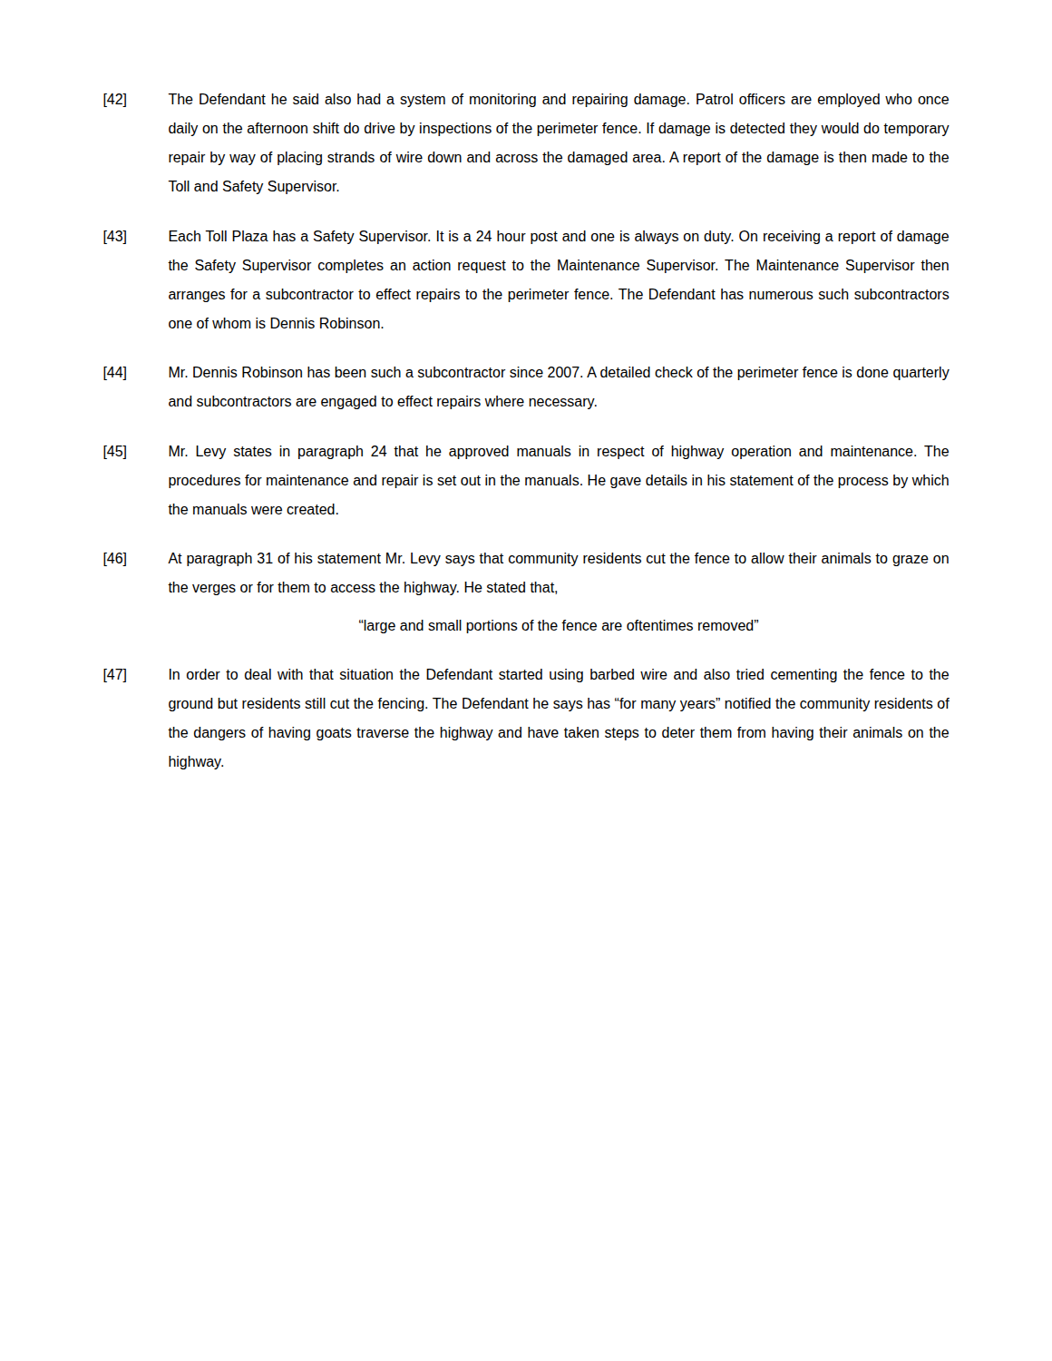[42]
The Defendant he said also had a system of monitoring and repairing damage. Patrol officers are employed who once daily on the afternoon shift do drive by inspections of the perimeter fence. If damage is detected they would do temporary repair by way of placing strands of wire down and across the damaged area. A report of the damage is then made to the Toll and Safety Supervisor.
[43]
Each Toll Plaza has a Safety Supervisor. It is a 24 hour post and one is always on duty. On receiving a report of damage the Safety Supervisor completes an action request to the Maintenance Supervisor. The Maintenance Supervisor then arranges for a subcontractor to effect repairs to the perimeter fence. The Defendant has numerous such subcontractors one of whom is Dennis Robinson.
[44]
Mr. Dennis Robinson has been such a subcontractor since 2007. A detailed check of the perimeter fence is done quarterly and subcontractors are engaged to effect repairs where necessary.
[45]
Mr. Levy states in paragraph 24 that he approved manuals in respect of highway operation and maintenance. The procedures for maintenance and repair is set out in the manuals. He gave details in his statement of the process by which the manuals were created.
[46]
At paragraph 31 of his statement Mr. Levy says that community residents cut the fence to allow their animals to graze on the verges or for them to access the highway. He stated that,
“large and small portions of the fence are oftentimes removed”
[47]
In order to deal with that situation the Defendant started using barbed wire and also tried cementing the fence to the ground but residents still cut the fencing. The Defendant he says has “for many years” notified the community residents of the dangers of having goats traverse the highway and have taken steps to deter them from having their animals on the highway.